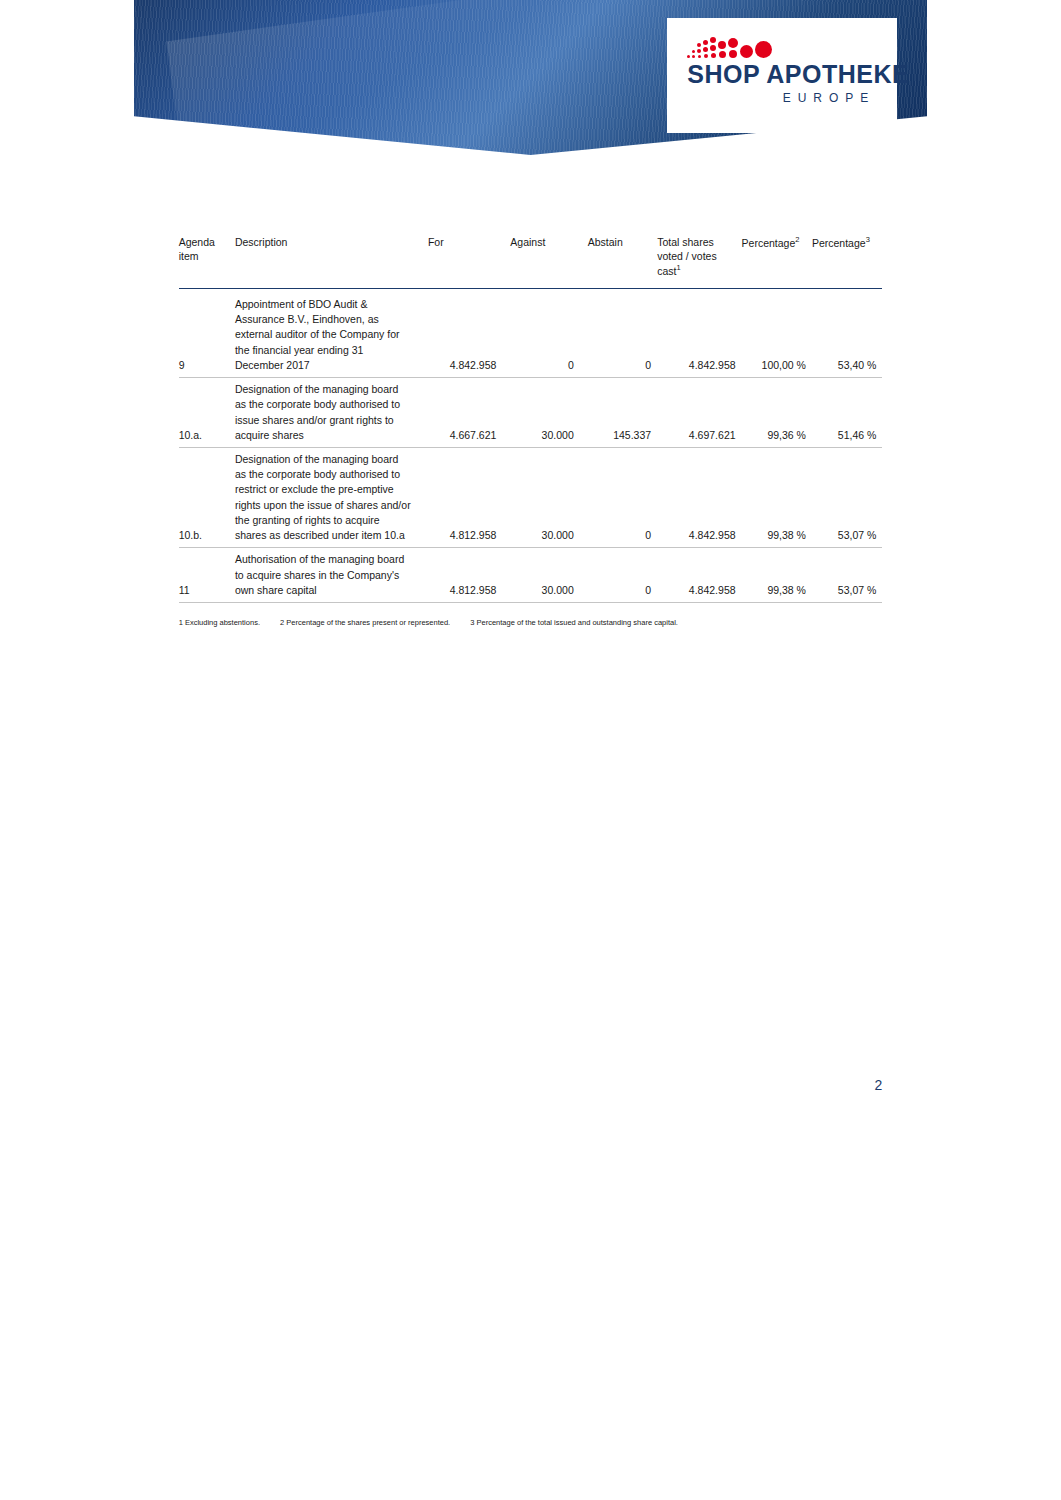SHOP APOTHEKE
EUROPE
| Agenda item | Description | For | Against | Abstain | Total shares voted / votes cast 1 | Percentage 2 | Percentage 3 |
| --- | --- | --- | --- | --- | --- | --- | --- |
| 9 | Appointment of BDO Audit & Assurance B.V., Eindhoven, as external auditor of the Company for the financial year ending 31 December 2017 | 4.842.958 | 0 | 0 | 4.842.958 | 100,00 % | 53,40 % |
| 10.a. | Designation of the managing board as the corporate body authorised to issue shares and/or grant rights to acquire shares | 4.667.621 | 30.000 | 145.337 | 4.697.621 | 99,36 % | 51,46 % |
| 10.b. | Designation of the managing board as the corporate body authorised to restrict or exclude the pre-emptive rights upon the issue of shares and/or the granting of rights to acquire shares as described under item 10.a | 4.812.958 | 30.000 | 0 | 4.842.958 | 99,38 % | 53,07 % |
| 11 | Authorisation of the managing board to acquire shares in the Company's own share capital | 4.812.958 | 30.000 | 0 | 4.842.958 | 99,38 % | 53,07 % |
1 Excluding abstentions. 2 Percentage of the shares present or represented. 3 Percentage of the total issued and outstanding share capital.
2